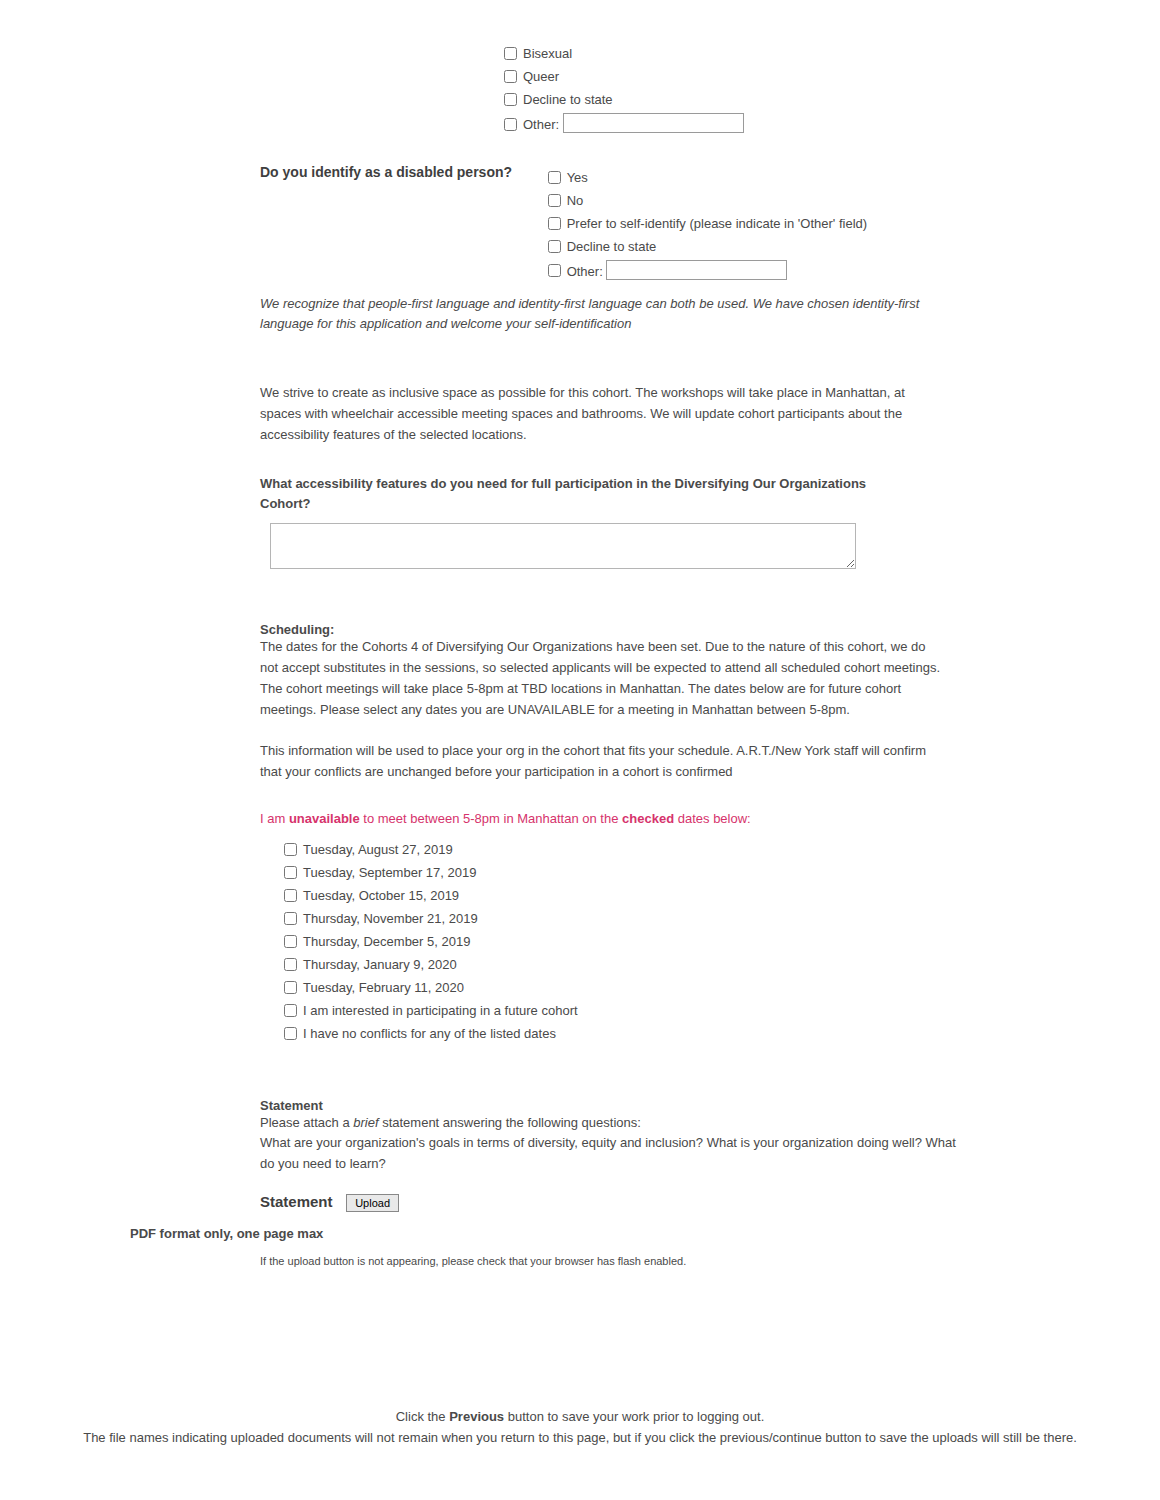Bisexual
Queer
Decline to state
Other:
Do you identify as a disabled person?
Yes
No
Prefer to self-identify (please indicate in 'Other' field)
Decline to state
Other:
We recognize that people-first language and identity-first language can both be used. We have chosen identity-first language for this application and welcome your self-identification
We strive to create as inclusive space as possible for this cohort. The workshops will take place in Manhattan, at spaces with wheelchair accessible meeting spaces and bathrooms. We will update cohort participants about the accessibility features of the selected locations.
What accessibility features do you need for full participation in the Diversifying Our Organizations Cohort?
Scheduling:
The dates for the Cohorts 4 of Diversifying Our Organizations have been set. Due to the nature of this cohort, we do not accept substitutes in the sessions, so selected applicants will be expected to attend all scheduled cohort meetings. The cohort meetings will take place 5-8pm at TBD locations in Manhattan. The dates below are for future cohort meetings. Please select any dates you are UNAVAILABLE for a meeting in Manhattan between 5-8pm.
This information will be used to place your org in the cohort that fits your schedule. A.R.T./New York staff will confirm that your conflicts are unchanged before your participation in a cohort is confirmed
I am unavailable to meet between 5-8pm in Manhattan on the checked dates below:
Tuesday, August 27, 2019
Tuesday, September 17, 2019
Tuesday, October 15, 2019
Thursday, November 21, 2019
Thursday, December 5, 2019
Thursday, January 9, 2020
Tuesday, February 11, 2020
I am interested in participating in a future cohort
I have no conflicts for any of the listed dates
Statement
Please attach a brief statement answering the following questions:
What are your organization's goals in terms of diversity, equity and inclusion? What is your organization doing well? What do you need to learn?
Statement Upload
PDF format only, one page max
If the upload button is not appearing, please check that your browser has flash enabled.
Click the Previous button to save your work prior to logging out.
The file names indicating uploaded documents will not remain when you return to this page, but if you click the previous/continue button to save the uploads will still be there.